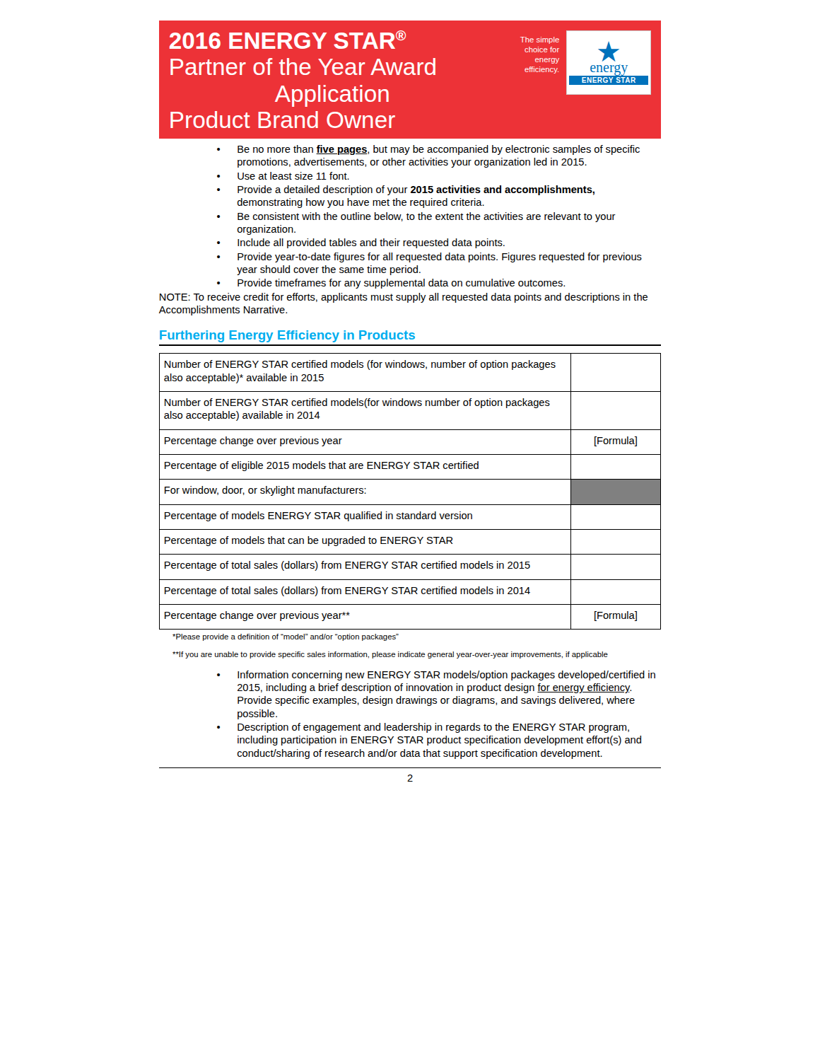2016 ENERGY STAR® Partner of the Year Award Application Product Brand Owner
The simple
choice for
energy
efficiency.
★
energy
ENERGY STAR
Be no more than five pages, but may be accompanied by electronic samples of specific promotions, advertisements, or other activities your organization led in 2015.
Use at least size 11 font.
Provide a detailed description of your 2015 activities and accomplishments, demonstrating how you have met the required criteria.
Be consistent with the outline below, to the extent the activities are relevant to your organization.
Include all provided tables and their requested data points.
Provide year-to-date figures for all requested data points. Figures requested for previous year should cover the same time period.
Provide timeframes for any supplemental data on cumulative outcomes.
NOTE: To receive credit for efforts, applicants must supply all requested data points and descriptions in the Accomplishments Narrative.
Furthering Energy Efficiency in Products
| Number of ENERGY STAR certified models (for windows, number of option packages also acceptable)* available in 2015 | |
| Number of ENERGY STAR certified models(for windows number of option packages also acceptable) available in 2014 | |
| Percentage change over previous year | [Formula] |
| Percentage of eligible 2015 models that are ENERGY STAR certified | |
| For window, door, or skylight manufacturers: | |
| Percentage of models ENERGY STAR qualified in standard version | |
| Percentage of models that can be upgraded to ENERGY STAR | |
| Percentage of total sales (dollars) from ENERGY STAR certified models in 2015 | |
| Percentage of total sales (dollars) from ENERGY STAR certified models in 2014 | |
| Percentage change over previous year** | [Formula] |
*Please provide a definition of “model” and/or “option packages”
**If you are unable to provide specific sales information, please indicate general year-over-year improvements, if applicable
Information concerning new ENERGY STAR models/option packages developed/certified in 2015, including a brief description of innovation in product design for energy efficiency. Provide specific examples, design drawings or diagrams, and savings delivered, where possible.
Description of engagement and leadership in regards to the ENERGY STAR program, including participation in ENERGY STAR product specification development effort(s) and conduct/sharing of research and/or data that support specification development.
2